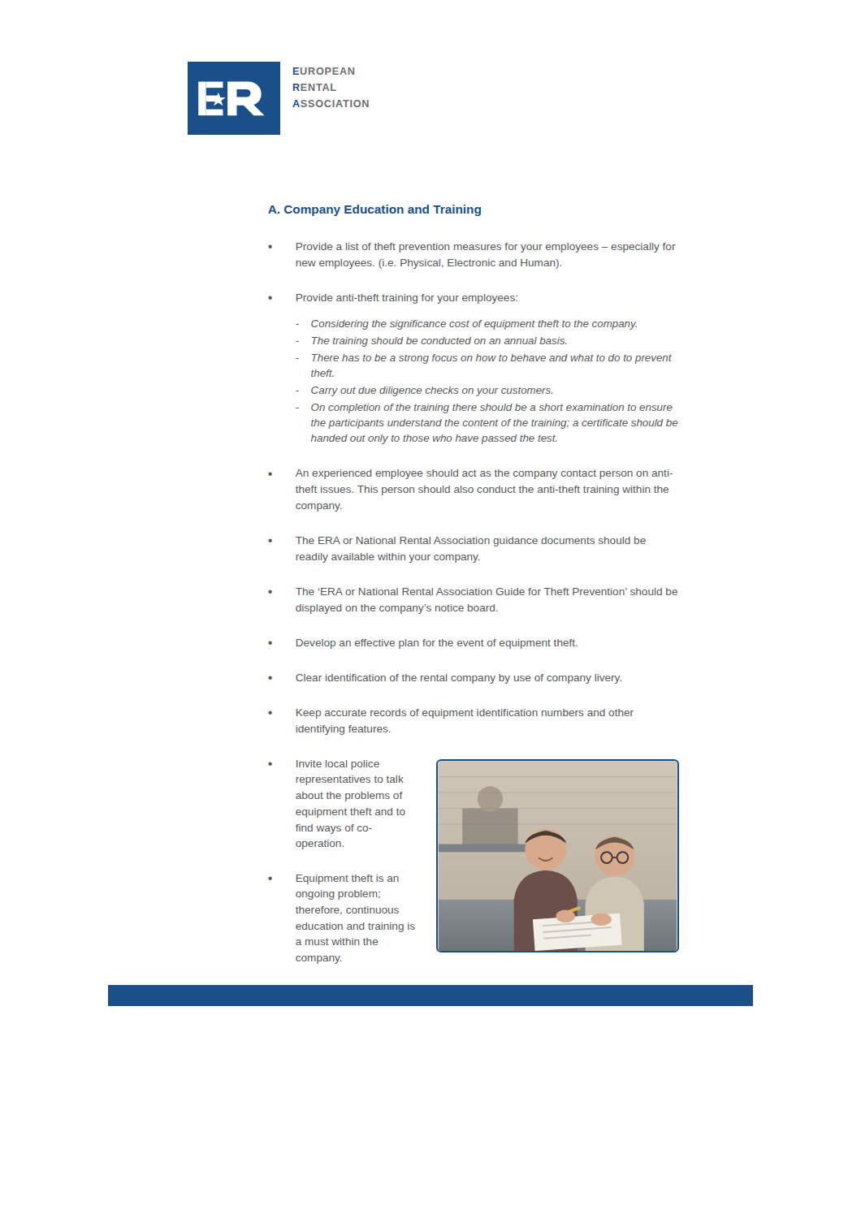European
Rental
Association
A. Company Education and Training
Provide a list of theft prevention measures for your employees – especially for new employees. (i.e. Physical, Electronic and Human).
Provide anti-theft training for your employees:
Considering the significance cost of equipment theft to the company.
The training should be conducted on an annual basis.
There has to be a strong focus on how to behave and what to do to prevent theft.
Carry out due diligence checks on your customers.
On completion of the training there should be a short examination to ensure the participants understand the content of the training; a certificate should be handed out only to those who have passed the test.
An experienced employee should act as the company contact person on anti-theft issues. This person should also conduct the anti-theft training within the company.
The ERA or National Rental Association guidance documents should be readily available within your company.
The ‘ERA or National Rental Association Guide for Theft Prevention’ should be displayed on the company’s notice board.
Develop an effective plan for the event of equipment theft.
Clear identification of the rental company by use of company livery.
Keep accurate records of equipment identification numbers and other identifying features.
Invite local police representatives to talk about the problems of equipment theft and to find ways of co-operation.
Equipment theft is an ongoing problem; therefore, continuous education and training is a must within the company.